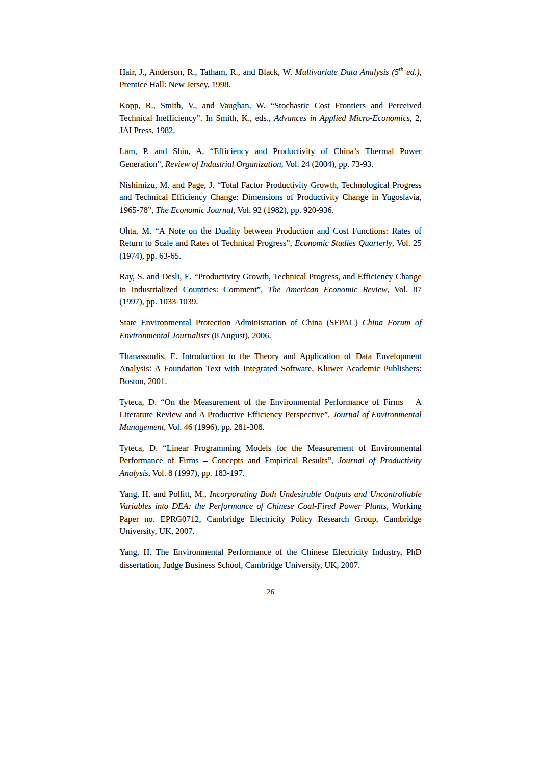Hair, J., Anderson, R., Tatham, R., and Black, W. Multivariate Data Analysis (5th ed.), Prentice Hall: New Jersey, 1998.
Kopp, R., Smith, V., and Vaughan, W. “Stochastic Cost Frontiers and Perceived Technical Inefficiency”. In Smith, K., eds., Advances in Applied Micro-Economics, 2, JAI Press, 1982.
Lam, P. and Shiu, A. “Efficiency and Productivity of China’s Thermal Power Generation”, Review of Industrial Organization, Vol. 24 (2004), pp. 73-93.
Nishimizu, M. and Page, J. “Total Factor Productivity Growth, Technological Progress and Technical Efficiency Change: Dimensions of Productivity Change in Yugoslavia, 1965-78”, The Economic Journal, Vol. 92 (1982), pp. 920-936.
Ohta, M. “A Note on the Duality between Production and Cost Functions: Rates of Return to Scale and Rates of Technical Progress”, Economic Studies Quarterly, Vol. 25 (1974), pp. 63-65.
Ray, S. and Desli, E. “Productivity Growth, Technical Progress, and Efficiency Change in Industrialized Countries: Comment”, The American Economic Review, Vol. 87 (1997), pp. 1033-1039.
State Environmental Protection Administration of China (SEPAC) China Forum of Environmental Journalists (8 August), 2006.
Thanassoulis, E. Introduction to the Theory and Application of Data Envelopment Analysis: A Foundation Text with Integrated Software, Kluwer Academic Publishers: Boston, 2001.
Tyteca, D. “On the Measurement of the Environmental Performance of Firms – A Literature Review and A Productive Efficiency Perspective”, Journal of Environmental Management, Vol. 46 (1996), pp. 281-308.
Tyteca, D. “Linear Programming Models for the Measurement of Environmental Performance of Firms – Concepts and Empirical Results”, Journal of Productivity Analysis, Vol. 8 (1997), pp. 183-197.
Yang, H. and Pollitt, M., Incorporating Both Undesirable Outputs and Uncontrollable Variables into DEA: the Performance of Chinese Coal-Fired Power Plants, Working Paper no. EPRG0712, Cambridge Electricity Policy Research Group, Cambridge University, UK, 2007.
Yang, H. The Environmental Performance of the Chinese Electricity Industry, PhD dissertation, Judge Business School, Cambridge University, UK, 2007.
26